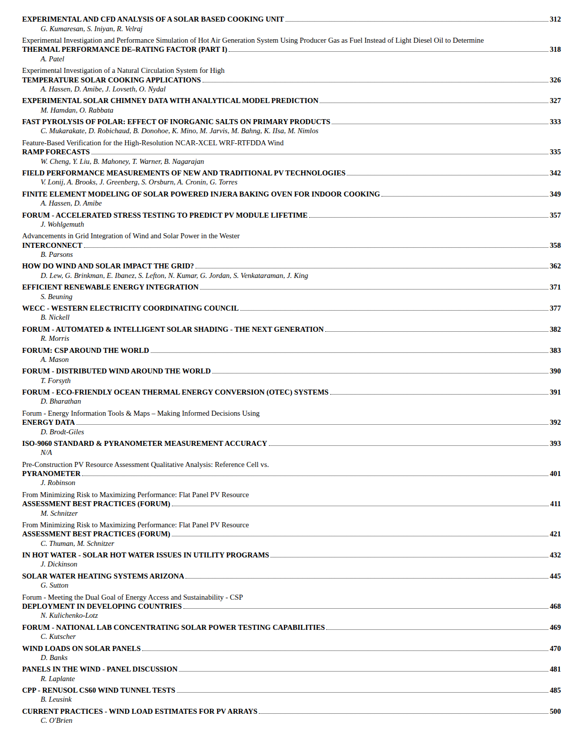Experimental and CFD Analysis of a Solar Based Cooking Unit 312
G. Kumaresan, S. Iniyan, R. Velraj
Experimental Investigation and Performance Simulation of Hot Air Generation System Using Producer Gas as Fuel Instead of Light Diesel Oil to Determine
Thermal Performance De–Rating Factor (Part I) 318
A. Patel
Experimental Investigation of a Natural Circulation System for High
Temperature Solar Cooking Applications 326
A. Hassen, D. Amibe, J. Lovseth, O. Nydal
Experimental Solar Chimney Data with Analytical Model Prediction 327
M. Hamdan, O. Rabbata
Fast Pyrolysis of Polar: Effect of Inorganic Salts on Primary Products 333
C. Mukarakate, D. Robichaud, B. Donohoe, K. Mino, M. Jarvis, M. Bahng, K. IIsa, M. Nimlos
Feature-Based Verification for the High-Resolution NCAR-XCEL WRF-RTFDDA Wind
Ramp Forecasts 335
W. Cheng, Y. Liu, B. Mahoney, T. Warner, B. Nagarajan
Field Performance Measurements of New and Traditional PV Technologies 342
V. Lonij, A. Brooks, J. Greenberg, S. Orsburn, A. Cronin, G. Torres
Finite Element Modeling of Solar Powered Injera Baking Oven for Indoor Cooking 349
A. Hassen, D. Amibe
Forum - Accelerated Stress Testing to Predict PV Module Lifetime 357
J. Wohlgemuth
Advancements in Grid Integration of Wind and Solar Power in the Wester
Interconnect 358
B. Parsons
How Do Wind and Solar Impact the Grid? 362
D. Lew, G. Brinkman, E. Ibanez, S. Lefton, N. Kumar, G. Jordan, S. Venkataraman, J. King
Efficient Renewable Energy Integration 371
S. Beuning
WECC - Western Electricity Coordinating Council 377
B. Nickell
Forum - Automated & Intelligent Solar Shading - The Next Generation 382
R. Morris
Forum: CSP Around the World 383
A. Mason
Forum - Distributed Wind Around the World 390
T. Forsyth
Forum - Eco-Friendly Ocean Thermal Energy Conversion (OTEC) Systems 391
D. Bharathan
Forum - Energy Information Tools & Maps – Making Informed Decisions Using
Energy Data 392
D. Brodt-Giles
ISO-9060 Standard & Pyranometer Measurement Accuracy 393
N/A
Pre-Construction PV Resource Assessment Qualitative Analysis: Reference Cell vs.
Pyranometer 401
J. Robinson
From Minimizing Risk to Maximizing Performance: Flat Panel PV Resource
Assessment Best Practices (Forum) 411
M. Schnitzer
From Minimizing Risk to Maximizing Performance: Flat Panel PV Resource
Assessment Best Practices (Forum) 421
C. Thuman, M. Schnitzer
In Hot Water - Solar Hot Water Issues in Utility Programs 432
J. Dickinson
Solar Water Heating Systems Arizona 445
G. Sutton
Forum - Meeting the Dual Goal of Energy Access and Sustainability - CSP
Deployment in Developing Countries 468
N. Kulichenko-Lotz
Forum - National Lab Concentrating Solar Power Testing Capabilities 469
C. Kutscher
Wind Loads on Solar Panels 470
D. Banks
Panels in the Wind - Panel Discussion 481
R. Laplante
CPP - Renusol CS60 Wind Tunnel Tests 485
B. Leusink
Current Practices - Wind Load Estimates for PV Arrays 500
C. O'Brien